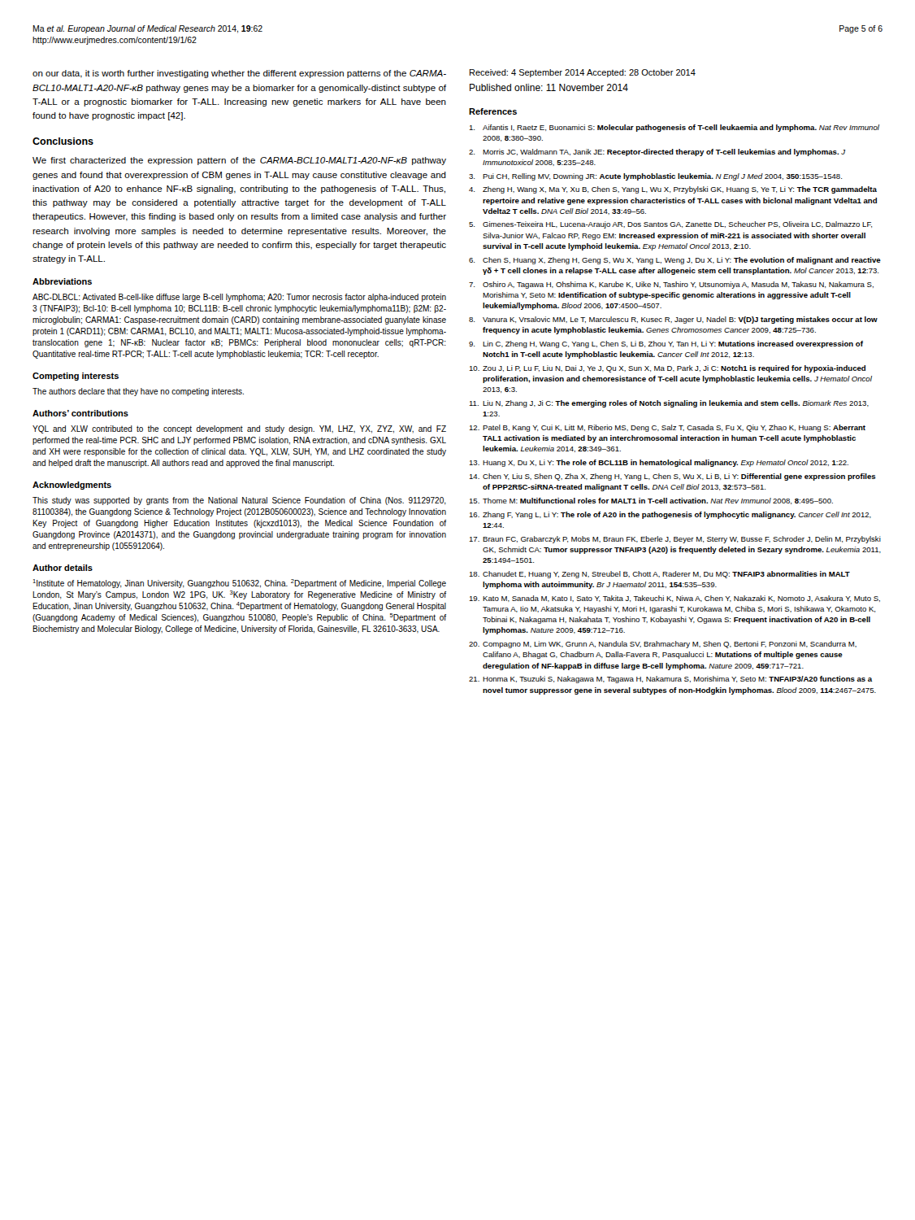Ma et al. European Journal of Medical Research 2014, 19:62
http://www.eurjmedres.com/content/19/1/62
Page 5 of 6
on our data, it is worth further investigating whether the different expression patterns of the CARMA-BCL10-MALT1-A20-NF-κB pathway genes may be a biomarker for a genomically-distinct subtype of T-ALL or a prognostic biomarker for T-ALL. Increasing new genetic markers for ALL have been found to have prognostic impact [42].
Conclusions
We first characterized the expression pattern of the CARMA-BCL10-MALT1-A20-NF-κB pathway genes and found that overexpression of CBM genes in T-ALL may cause constitutive cleavage and inactivation of A20 to enhance NF-κB signaling, contributing to the pathogenesis of T-ALL. Thus, this pathway may be considered a potentially attractive target for the development of T-ALL therapeutics. However, this finding is based only on results from a limited case analysis and further research involving more samples is needed to determine representative results. Moreover, the change of protein levels of this pathway are needed to confirm this, especially for target therapeutic strategy in T-ALL.
Abbreviations
ABC-DLBCL: Activated B-cell-like diffuse large B-cell lymphoma; A20: Tumor necrosis factor alpha-induced protein 3 (TNFAIP3); Bcl-10: B-cell lymphoma 10; BCL11B: B-cell chronic lymphocytic leukemia/lymphoma11B); β2M: β2-microglobulin; CARMA1: Caspase-recruitment domain (CARD) containing membrane-associated guanylate kinase protein 1 (CARD11); CBM: CARMA1, BCL10, and MALT1; MALT1: Mucosa-associated-lymphoid-tissue lymphoma-translocation gene 1; NF-κB: Nuclear factor κB; PBMCs: Peripheral blood mononuclear cells; qRT-PCR: Quantitative real-time RT-PCR; T-ALL: T-cell acute lymphoblastic leukemia; TCR: T-cell receptor.
Competing interests
The authors declare that they have no competing interests.
Authors’ contributions
YQL and XLW contributed to the concept development and study design. YM, LHZ, YX, ZYZ, XW, and FZ performed the real-time PCR. SHC and LJY performed PBMC isolation, RNA extraction, and cDNA synthesis. GXL and XH were responsible for the collection of clinical data. YQL, XLW, SUH, YM, and LHZ coordinated the study and helped draft the manuscript. All authors read and approved the final manuscript.
Acknowledgments
This study was supported by grants from the National Natural Science Foundation of China (Nos. 91129720, 81100384), the Guangdong Science & Technology Project (2012B050600023), Science and Technology Innovation Key Project of Guangdong Higher Education Institutes (kjcxzd1013), the Medical Science Foundation of Guangdong Province (A2014371), and the Guangdong provincial undergraduate training program for innovation and entrepreneurship (1055912064).
Author details
1Institute of Hematology, Jinan University, Guangzhou 510632, China. 2Department of Medicine, Imperial College London, St Mary’s Campus, London W2 1PG, UK. 3Key Laboratory for Regenerative Medicine of Ministry of Education, Jinan University, Guangzhou 510632, China. 4Department of Hematology, Guangdong General Hospital (Guangdong Academy of Medical Sciences), Guangzhou 510080, People’s Republic of China. 5Department of Biochemistry and Molecular Biology, College of Medicine, University of Florida, Gainesville, FL 32610-3633, USA.
Received: 4 September 2014 Accepted: 28 October 2014
Published online: 11 November 2014
References
Aifantis I, Raetz E, Buonamici S: Molecular pathogenesis of T-cell leukaemia and lymphoma. Nat Rev Immunol 2008, 8:380–390.
Morris JC, Waldmann TA, Janik JE: Receptor-directed therapy of T-cell leukemias and lymphomas. J Immunotoxicol 2008, 5:235–248.
Pui CH, Relling MV, Downing JR: Acute lymphoblastic leukemia. N Engl J Med 2004, 350:1535–1548.
Zheng H, Wang X, Ma Y, Xu B, Chen S, Yang L, Wu X, Przybylski GK, Huang S, Ye T, Li Y: The TCR gammadelta repertoire and relative gene expression characteristics of T-ALL cases with biclonal malignant Vdelta1 and Vdelta2 T cells. DNA Cell Biol 2014, 33:49–56.
Gimenes-Teixeira HL, Lucena-Araujo AR, Dos Santos GA, Zanette DL, Scheucher PS, Oliveira LC, Dalmazzo LF, Silva-Junior WA, Falcao RP, Rego EM: Increased expression of miR-221 is associated with shorter overall survival in T-cell acute lymphoid leukemia. Exp Hematol Oncol 2013, 2:10.
Chen S, Huang X, Zheng H, Geng S, Wu X, Yang L, Weng J, Du X, Li Y: The evolution of malignant and reactive γδ + T cell clones in a relapse T-ALL case after allogeneic stem cell transplantation. Mol Cancer 2013, 12:73.
Oshiro A, Tagawa H, Ohshima K, Karube K, Uike N, Tashiro Y, Utsunomiya A, Masuda M, Takasu N, Nakamura S, Morishima Y, Seto M: Identification of subtype-specific genomic alterations in aggressive adult T-cell leukemia/lymphoma. Blood 2006, 107:4500–4507.
Vanura K, Vrsalovic MM, Le T, Marculescu R, Kusec R, Jager U, Nadel B: V(D)J targeting mistakes occur at low frequency in acute lymphoblastic leukemia. Genes Chromosomes Cancer 2009, 48:725–736.
Lin C, Zheng H, Wang C, Yang L, Chen S, Li B, Zhou Y, Tan H, Li Y: Mutations increased overexpression of Notch1 in T-cell acute lymphoblastic leukemia. Cancer Cell Int 2012, 12:13.
Zou J, Li P, Lu F, Liu N, Dai J, Ye J, Qu X, Sun X, Ma D, Park J, Ji C: Notch1 is required for hypoxia-induced proliferation, invasion and chemoresistance of T-cell acute lymphoblastic leukemia cells. J Hematol Oncol 2013, 6:3.
Liu N, Zhang J, Ji C: The emerging roles of Notch signaling in leukemia and stem cells. Biomark Res 2013, 1:23.
Patel B, Kang Y, Cui K, Litt M, Riberio MS, Deng C, Salz T, Casada S, Fu X, Qiu Y, Zhao K, Huang S: Aberrant TAL1 activation is mediated by an interchromosomal interaction in human T-cell acute lymphoblastic leukemia. Leukemia 2014, 28:349–361.
Huang X, Du X, Li Y: The role of BCL11B in hematological malignancy. Exp Hematol Oncol 2012, 1:22.
Chen Y, Liu S, Shen Q, Zha X, Zheng H, Yang L, Chen S, Wu X, Li B, Li Y: Differential gene expression profiles of PPP2R5C-siRNA-treated malignant T cells. DNA Cell Biol 2013, 32:573–581.
Thome M: Multifunctional roles for MALT1 in T-cell activation. Nat Rev Immunol 2008, 8:495–500.
Zhang F, Yang L, Li Y: The role of A20 in the pathogenesis of lymphocytic malignancy. Cancer Cell Int 2012, 12:44.
Braun FC, Grabarczyk P, Mobs M, Braun FK, Eberle J, Beyer M, Sterry W, Busse F, Schroder J, Delin M, Przybylski GK, Schmidt CA: Tumor suppressor TNFAIP3 (A20) is frequently deleted in Sezary syndrome. Leukemia 2011, 25:1494–1501.
Chanudet E, Huang Y, Zeng N, Streubel B, Chott A, Raderer M, Du MQ: TNFAIP3 abnormalities in MALT lymphoma with autoimmunity. Br J Haematol 2011, 154:535–539.
Kato M, Sanada M, Kato I, Sato Y, Takita J, Takeuchi K, Niwa A, Chen Y, Nakazaki K, Nomoto J, Asakura Y, Muto S, Tamura A, Iio M, Akatsuka Y, Hayashi Y, Mori H, Igarashi T, Kurokawa M, Chiba S, Mori S, Ishikawa Y, Okamoto K, Tobinai K, Nakagama H, Nakahata T, Yoshino T, Kobayashi Y, Ogawa S: Frequent inactivation of A20 in B-cell lymphomas. Nature 2009, 459:712–716.
Compagno M, Lim WK, Grunn A, Nandula SV, Brahmachary M, Shen Q, Bertoni F, Ponzoni M, Scandurra M, Califano A, Bhagat G, Chadburn A, Dalla-Favera R, Pasqualucci L: Mutations of multiple genes cause deregulation of NF-kappaB in diffuse large B-cell lymphoma. Nature 2009, 459:717–721.
Honma K, Tsuzuki S, Nakagawa M, Tagawa H, Nakamura S, Morishima Y, Seto M: TNFAIP3/A20 functions as a novel tumor suppressor gene in several subtypes of non-Hodgkin lymphomas. Blood 2009, 114:2467–2475.